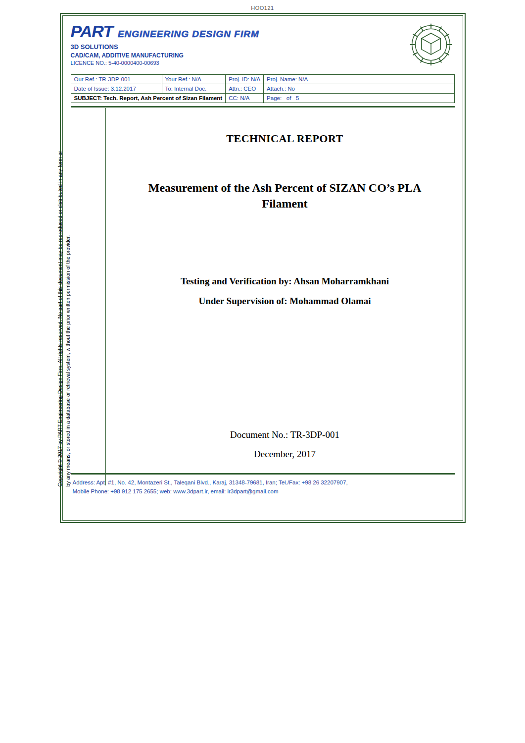HOO121
PART ENGINEERING DESIGN FIRM
3D SOLUTIONS
CAD/CAM, ADDITIVE MANUFACTURING
LICENCE NO.: 5-40-0000400-00693
| Our Ref.: TR-3DP-001 | Your Ref.: N/A | Proj. ID: N/A | Proj. Name: N/A |
| Date of Issue: 3.12.2017 | To: Internal Doc. | Attn.: CEO | Attach.: No |
| SUBJECT: Tech. Report, Ash Percent of Sizan Filament | CC: N/A | Page: of 5 |
Copyright © 2017 by PART Engineering Design Firm. All rights reserved. No part of this document may be reproduced or distributed in any form or by any means, or stored in a database or retrieval system, without the prior written permission of the provider.
TECHNICAL REPORT
Measurement of the Ash Percent of SIZAN CO’s PLA Filament
Testing and Verification by: Ahsan Moharramkhani
Under Supervision of: Mohammad Olamai
Document No.: TR-3DP-001
December, 2017
Address: Apt. #1, No. 42, Montazeri St., Taleqani Blvd., Karaj, 31348-79681, Iran; Tel./Fax: +98 26 32207907,
Mobile Phone: +98 912 175 2655; web: www.3dpart.ir, email: ir3dpart@gmail.com